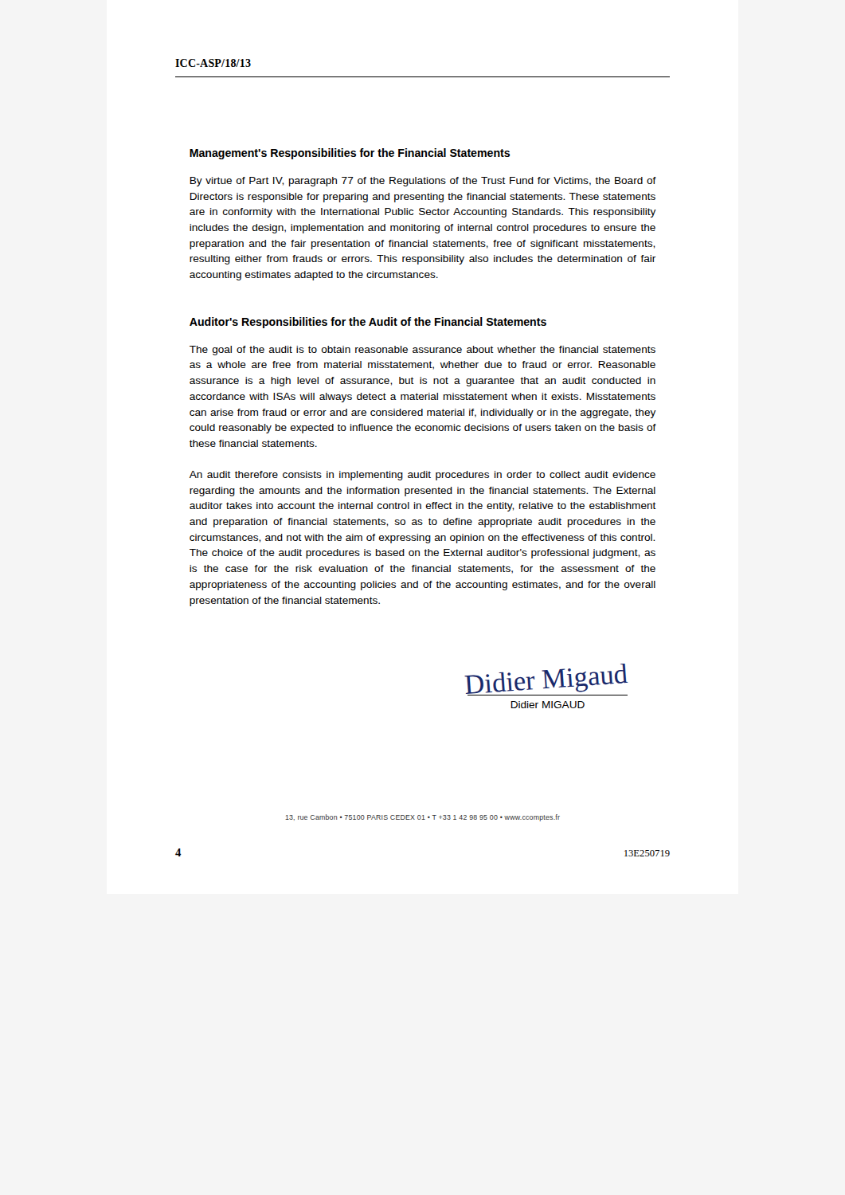ICC-ASP/18/13
Management's Responsibilities for the Financial Statements
By virtue of Part IV, paragraph 77 of the Regulations of the Trust Fund for Victims, the Board of Directors is responsible for preparing and presenting the financial statements. These statements are in conformity with the International Public Sector Accounting Standards. This responsibility includes the design, implementation and monitoring of internal control procedures to ensure the preparation and the fair presentation of financial statements, free of significant misstatements, resulting either from frauds or errors. This responsibility also includes the determination of fair accounting estimates adapted to the circumstances.
Auditor's Responsibilities for the Audit of the Financial Statements
The goal of the audit is to obtain reasonable assurance about whether the financial statements as a whole are free from material misstatement, whether due to fraud or error. Reasonable assurance is a high level of assurance, but is not a guarantee that an audit conducted in accordance with ISAs will always detect a material misstatement when it exists. Misstatements can arise from fraud or error and are considered material if, individually or in the aggregate, they could reasonably be expected to influence the economic decisions of users taken on the basis of these financial statements.
An audit therefore consists in implementing audit procedures in order to collect audit evidence regarding the amounts and the information presented in the financial statements. The External auditor takes into account the internal control in effect in the entity, relative to the establishment and preparation of financial statements, so as to define appropriate audit procedures in the circumstances, and not with the aim of expressing an opinion on the effectiveness of this control. The choice of the audit procedures is based on the External auditor's professional judgment, as is the case for the risk evaluation of the financial statements, for the assessment of the appropriateness of the accounting policies and of the accounting estimates, and for the overall presentation of the financial statements.
Didier Migaud
Didier MIGAUD
13, rue Cambon • 75100 PARIS CEDEX 01 • T +33 1 42 98 95 00 • www.ccomptes.fr
4 13E250719